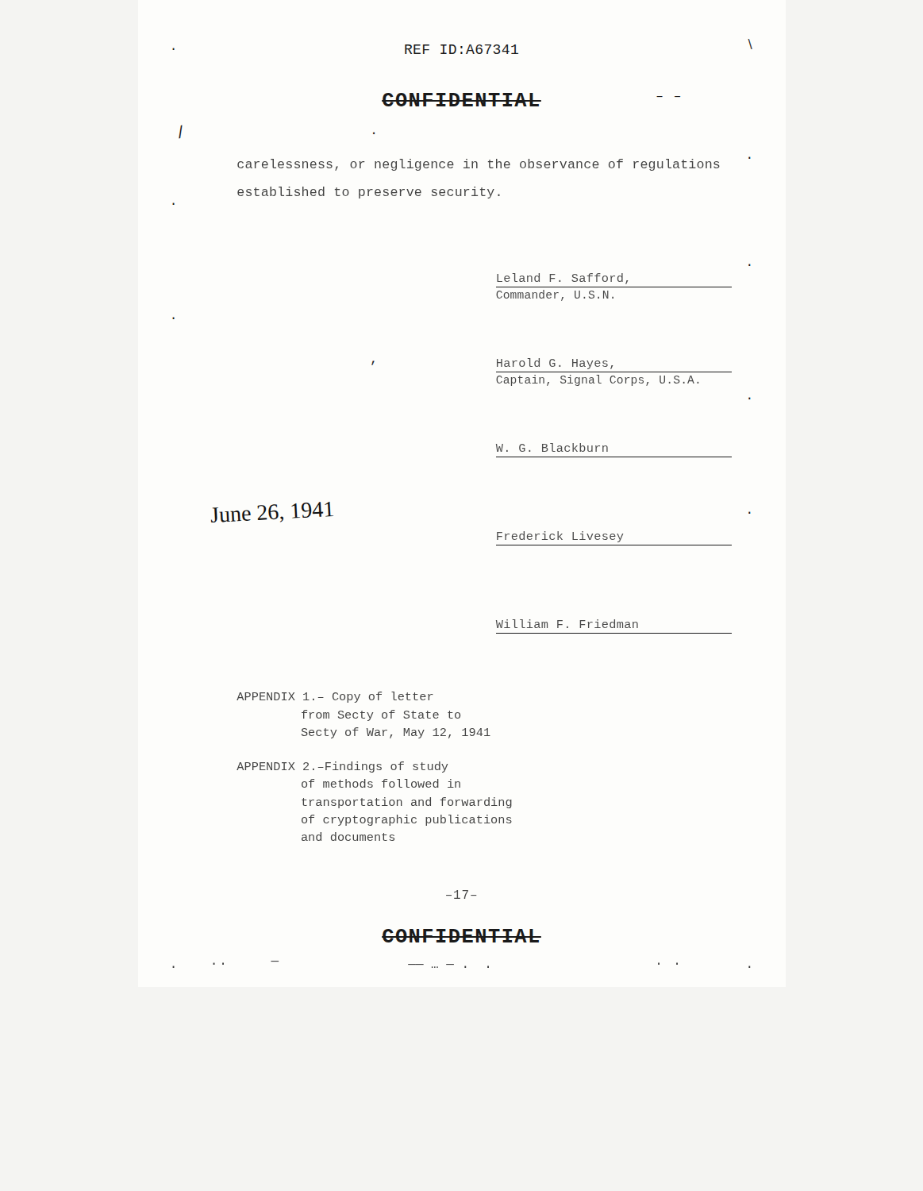REF ID:A67341
\ . . . / – – . . . . . ,
CONFIDENTIAL
carelessness, or negligence in the observance of regulations
established to preserve security.
Leland F. Safford,
Commander, U.S.N.
Harold G. Hayes,
Captain, Signal Corps, U.S.A.
W. G. Blackburn
Frederick Livesey
William F. Friedman
June 26, 1941
APPENDIX 1.– Copy of letter
from Secty of State to
Secty of War, May 12, 1941
APPENDIX 2.–Findings of study
of methods followed in
transportation and forwarding
of cryptographic publications
and documents
–17–
CONFIDENTIAL
. .. — —— … — . . . . .